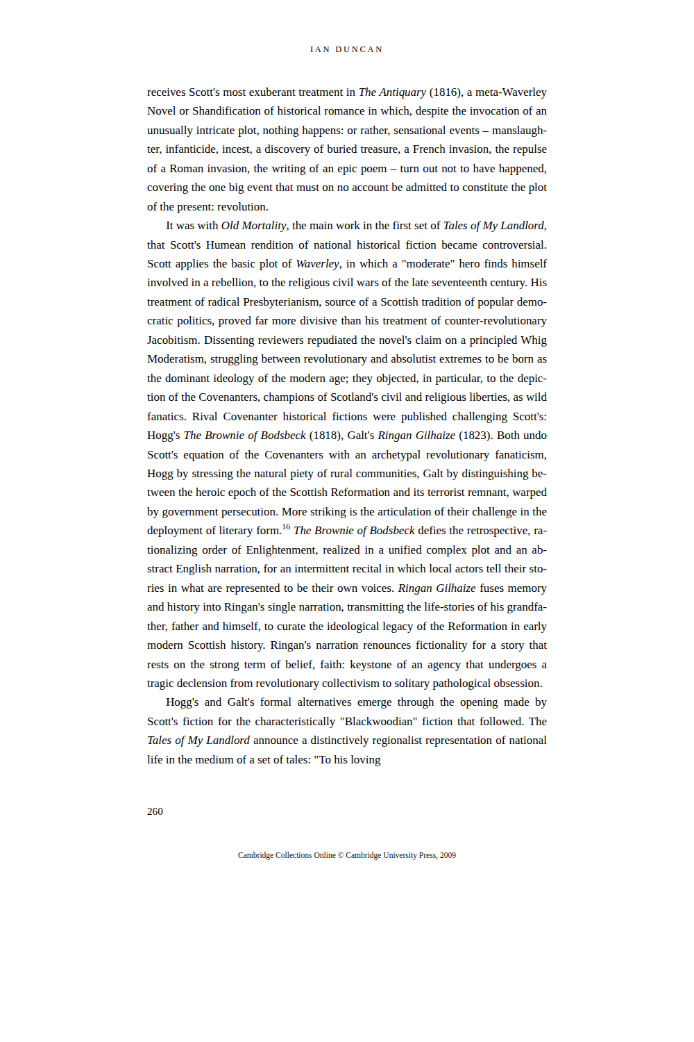Ian Duncan
receives Scott's most exuberant treatment in The Antiquary (1816), a meta-Waverley Novel or Shandification of historical romance in which, despite the invocation of an unusually intricate plot, nothing happens: or rather, sensational events – manslaughter, infanticide, incest, a discovery of buried treasure, a French invasion, the repulse of a Roman invasion, the writing of an epic poem – turn out not to have happened, covering the one big event that must on no account be admitted to constitute the plot of the present: revolution.
It was with Old Mortality, the main work in the first set of Tales of My Landlord, that Scott's Humean rendition of national historical fiction became controversial. Scott applies the basic plot of Waverley, in which a "moderate" hero finds himself involved in a rebellion, to the religious civil wars of the late seventeenth century. His treatment of radical Presbyterianism, source of a Scottish tradition of popular democratic politics, proved far more divisive than his treatment of counter-revolutionary Jacobitism. Dissenting reviewers repudiated the novel's claim on a principled Whig Moderatism, struggling between revolutionary and absolutist extremes to be born as the dominant ideology of the modern age; they objected, in particular, to the depiction of the Covenanters, champions of Scotland's civil and religious liberties, as wild fanatics. Rival Covenanter historical fictions were published challenging Scott's: Hogg's The Brownie of Bodsbeck (1818), Galt's Ringan Gilhaize (1823). Both undo Scott's equation of the Covenanters with an archetypal revolutionary fanaticism, Hogg by stressing the natural piety of rural communities, Galt by distinguishing between the heroic epoch of the Scottish Reformation and its terrorist remnant, warped by government persecution. More striking is the articulation of their challenge in the deployment of literary form.16 The Brownie of Bodsbeck defies the retrospective, rationalizing order of Enlightenment, realized in a unified complex plot and an abstract English narration, for an intermittent recital in which local actors tell their stories in what are represented to be their own voices. Ringan Gilhaize fuses memory and history into Ringan's single narration, transmitting the life-stories of his grandfather, father and himself, to curate the ideological legacy of the Reformation in early modern Scottish history. Ringan's narration renounces fictionality for a story that rests on the strong term of belief, faith: keystone of an agency that undergoes a tragic declension from revolutionary collectivism to solitary pathological obsession.
Hogg's and Galt's formal alternatives emerge through the opening made by Scott's fiction for the characteristically "Blackwoodian" fiction that followed. The Tales of My Landlord announce a distinctively regionalist representation of national life in the medium of a set of tales: "To his loving
260
Cambridge Collections Online © Cambridge University Press, 2009